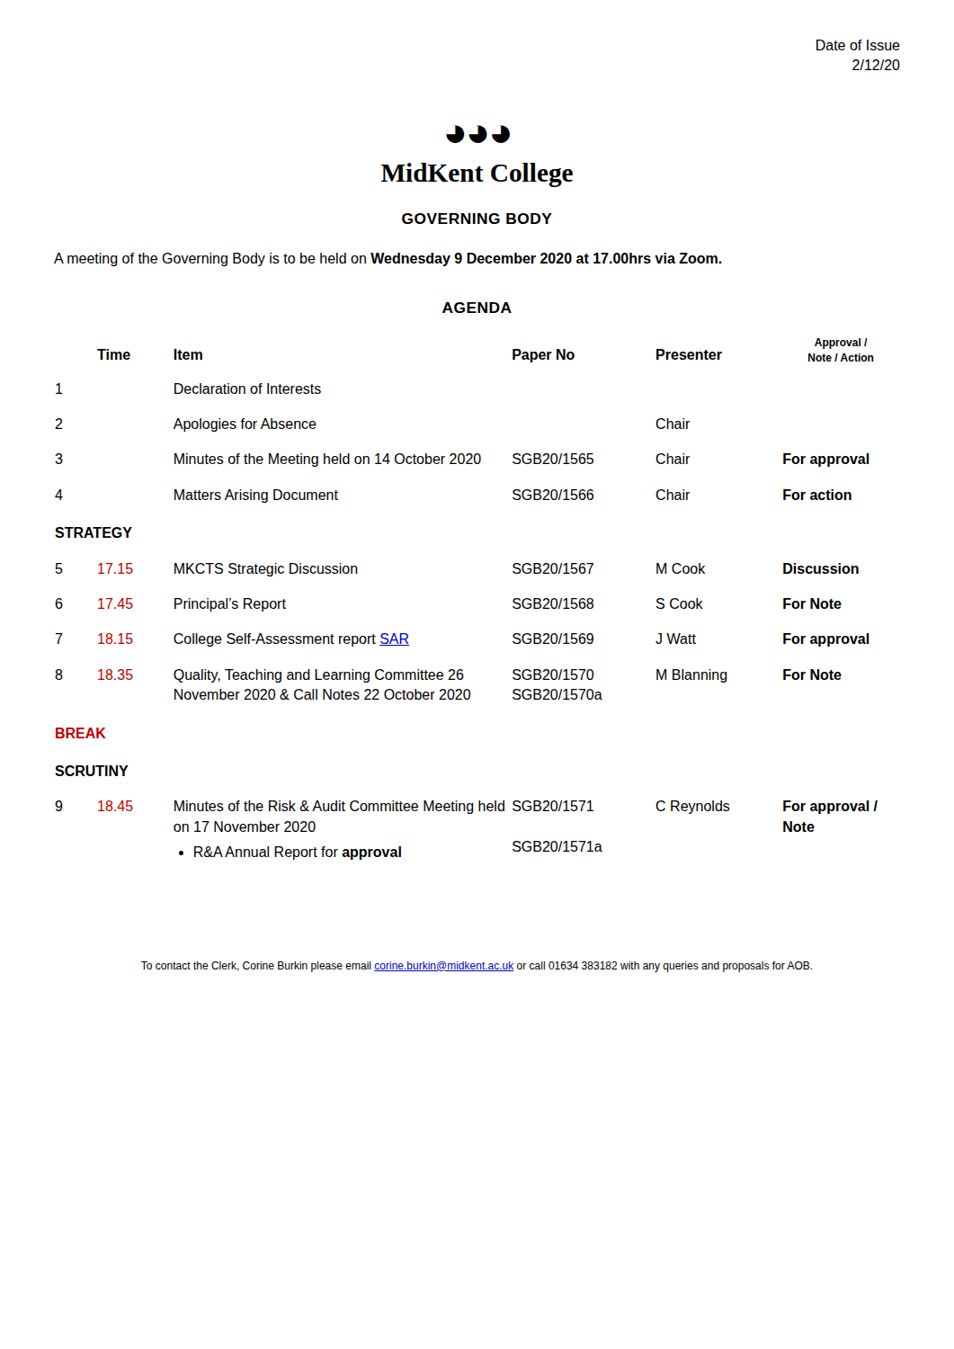Date of Issue
2/12/20
◕◕◕
MidKent College
GOVERNING BODY
A meeting of the Governing Body is to be held on Wednesday 9 December 2020 at 17.00hrs via Zoom.
AGENDA
| | Time | Item | Paper No | Presenter | Approval / Note / Action |
| --- | --- | --- | --- | --- | --- |
| 1 | | Declaration of Interests | | | |
| 2 | | Apologies for Absence | | Chair | |
| 3 | | Minutes of the Meeting held on 14 October 2020 | SGB20/1565 | Chair | For approval |
| 4 | | Matters Arising Document | SGB20/1566 | Chair | For action |
| STRATEGY |
| 5 | 17.15 | MKCTS Strategic Discussion | SGB20/1567 | M Cook | Discussion |
| 6 | 17.45 | Principal’s Report | SGB20/1568 | S Cook | For Note |
| 7 | 18.15 | College Self-Assessment report SAR | SGB20/1569 | J Watt | For approval |
| 8 | 18.35 | Quality, Teaching and Learning Committee 26 November 2020 & Call Notes 22 October 2020 | SGB20/1570 SGB20/1570a | M Blanning | For Note |
| BREAK |
| SCRUTINY |
| 9 | 18.45 | Minutes of the Risk & Audit Committee Meeting held on 17 November 2020 R&A Annual Report for approval | SGB20/1571 SGB20/1571a | C Reynolds | For approval / Note |
To contact the Clerk, Corine Burkin please email corine.burkin@midkent.ac.uk or call 01634 383182 with any queries and proposals for AOB.